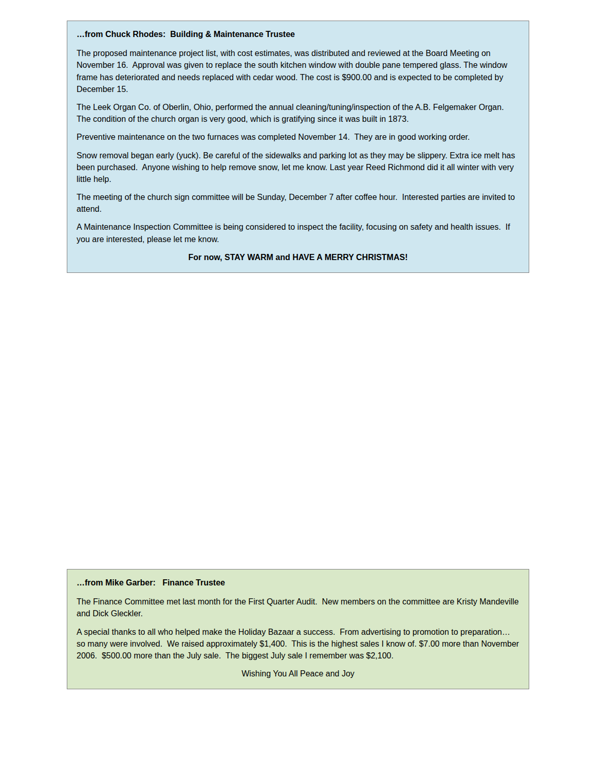…from Chuck Rhodes: Building & Maintenance Trustee
The proposed maintenance project list, with cost estimates, was distributed and reviewed at the Board Meeting on November 16. Approval was given to replace the south kitchen window with double pane tempered glass. The window frame has deteriorated and needs replaced with cedar wood. The cost is $900.00 and is expected to be completed by December 15.
The Leek Organ Co. of Oberlin, Ohio, performed the annual cleaning/tuning/inspection of the A.B. Felgemaker Organ. The condition of the church organ is very good, which is gratifying since it was built in 1873.
Preventive maintenance on the two furnaces was completed November 14. They are in good working order.
Snow removal began early (yuck). Be careful of the sidewalks and parking lot as they may be slippery. Extra ice melt has been purchased. Anyone wishing to help remove snow, let me know. Last year Reed Richmond did it all winter with very little help.
The meeting of the church sign committee will be Sunday, December 7 after coffee hour. Interested parties are invited to attend.
A Maintenance Inspection Committee is being considered to inspect the facility, focusing on safety and health issues. If you are interested, please let me know.
For now, STAY WARM and HAVE A MERRY CHRISTMAS!
…from Mike Garber: Finance Trustee
The Finance Committee met last month for the First Quarter Audit. New members on the committee are Kristy Mandeville and Dick Gleckler.
A special thanks to all who helped make the Holiday Bazaar a success. From advertising to promotion to preparation… so many were involved. We raised approximately $1,400. This is the highest sales I know of. $7.00 more than November 2006. $500.00 more than the July sale. The biggest July sale I remember was $2,100.
Wishing You All Peace and Joy